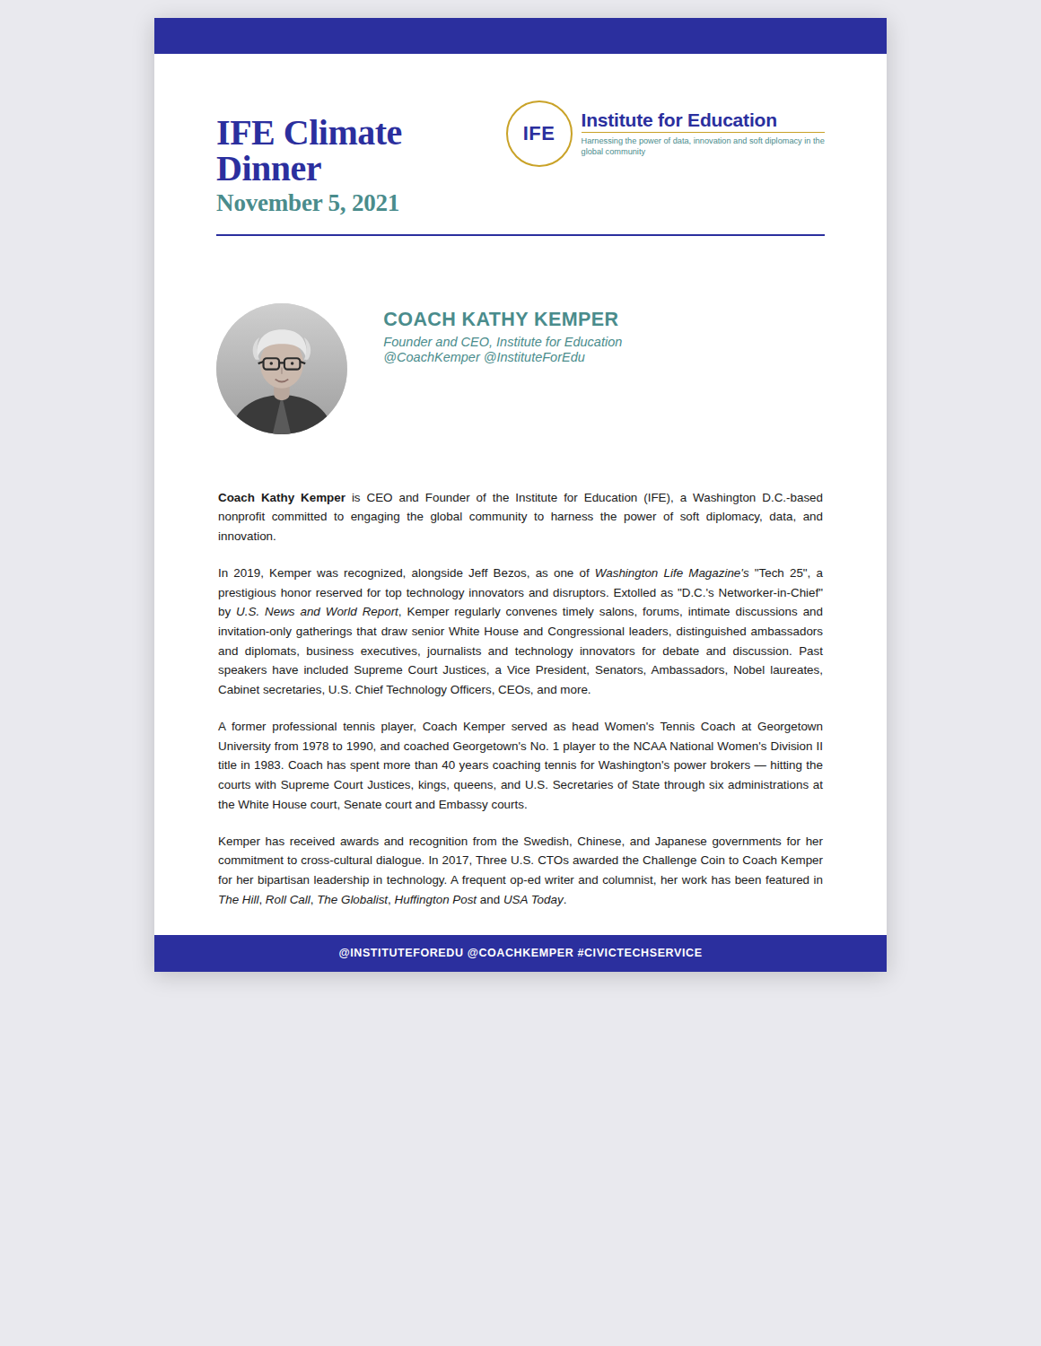IFE Climate Dinner
November 5, 2021
IFE
Institute for Education
Harnessing the power of data, innovation and soft diplomacy in the global community
Coach Kathy Kemper
Founder and CEO, Institute for Education
@CoachKemper @InstituteForEdu
Coach Kathy Kemper is CEO and Founder of the Institute for Education (IFE), a Washington D.C.-based nonprofit committed to engaging the global community to harness the power of soft diplomacy, data, and innovation.
In 2019, Kemper was recognized, alongside Jeff Bezos, as one of Washington Life Magazine's "Tech 25", a prestigious honor reserved for top technology innovators and disruptors. Extolled as "D.C.'s Networker-in-Chief" by U.S. News and World Report, Kemper regularly convenes timely salons, forums, intimate discussions and invitation-only gatherings that draw senior White House and Congressional leaders, distinguished ambassadors and diplomats, business executives, journalists and technology innovators for debate and discussion. Past speakers have included Supreme Court Justices, a Vice President, Senators, Ambassadors, Nobel laureates, Cabinet secretaries, U.S. Chief Technology Officers, CEOs, and more.
A former professional tennis player, Coach Kemper served as head Women's Tennis Coach at Georgetown University from 1978 to 1990, and coached Georgetown's No. 1 player to the NCAA National Women's Division II title in 1983. Coach has spent more than 40 years coaching tennis for Washington's power brokers — hitting the courts with Supreme Court Justices, kings, queens, and U.S. Secretaries of State through six administrations at the White House court, Senate court and Embassy courts.
Kemper has received awards and recognition from the Swedish, Chinese, and Japanese governments for her commitment to cross-cultural dialogue. In 2017, Three U.S. CTOs awarded the Challenge Coin to Coach Kemper for her bipartisan leadership in technology. A frequent op-ed writer and columnist, her work has been featured in The Hill, Roll Call, The Globalist, Huffington Post and USA Today.
@INSTITUTEFOREDU @COACHKEMPER #CIVICTECHSERVICE